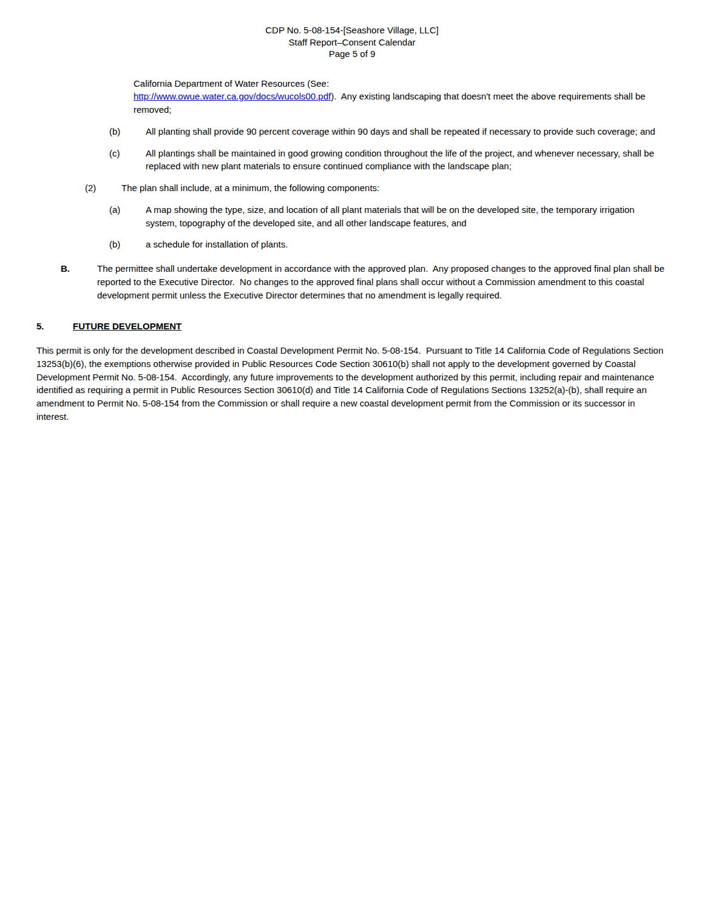CDP No. 5-08-154-[Seashore Village, LLC]
Staff Report–Consent Calendar
Page 5 of 9
California Department of Water Resources (See:
http://www.owue.water.ca.gov/docs/wucols00.pdf). Any existing landscaping that doesn't meet the above requirements shall be removed;
(b)
All planting shall provide 90 percent coverage within 90 days and shall be repeated if necessary to provide such coverage; and
(c)
All plantings shall be maintained in good growing condition throughout the life of the project, and whenever necessary, shall be replaced with new plant materials to ensure continued compliance with the landscape plan;
(2)
The plan shall include, at a minimum, the following components:
(a)
A map showing the type, size, and location of all plant materials that will be on the developed site, the temporary irrigation system, topography of the developed site, and all other landscape features, and
(b)
a schedule for installation of plants.
B.
The permittee shall undertake development in accordance with the approved plan. Any proposed changes to the approved final plan shall be reported to the Executive Director. No changes to the approved final plans shall occur without a Commission amendment to this coastal development permit unless the Executive Director determines that no amendment is legally required.
5.
FUTURE DEVELOPMENT
This permit is only for the development described in Coastal Development Permit No. 5-08-154. Pursuant to Title 14 California Code of Regulations Section 13253(b)(6), the exemptions otherwise provided in Public Resources Code Section 30610(b) shall not apply to the development governed by Coastal Development Permit No. 5-08-154. Accordingly, any future improvements to the development authorized by this permit, including repair and maintenance identified as requiring a permit in Public Resources Section 30610(d) and Title 14 California Code of Regulations Sections 13252(a)-(b), shall require an amendment to Permit No. 5-08-154 from the Commission or shall require a new coastal development permit from the Commission or its successor in interest.